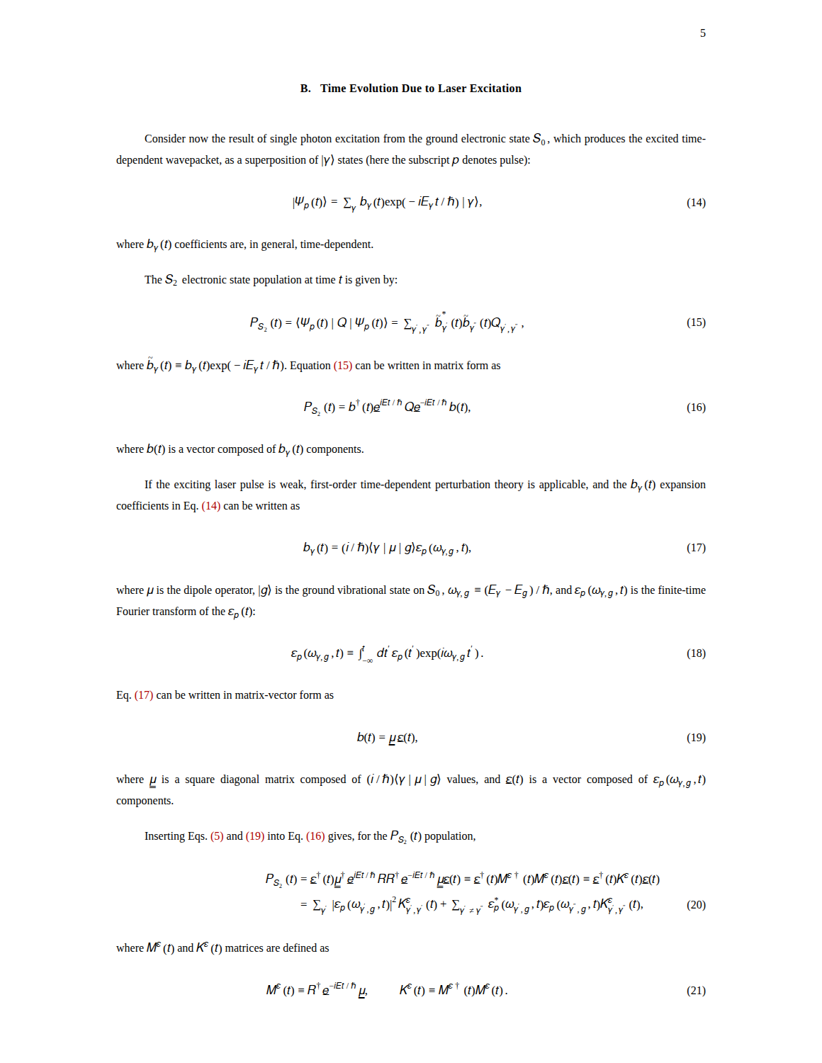5
B. Time Evolution Due to Laser Excitation
Consider now the result of single photon excitation from the ground electronic state S0, which produces the excited time-dependent wavepacket, as a superposition of |γ⟩ states (here the subscript p denotes pulse):
|Ψp(t)⟩ = ∑γ bγ(t) exp(−iEγt/ℏ) |γ⟩,
(14)
where bγ(t) coefficients are, in general, time-dependent.
The S2 electronic state population at time t is given by:
PS2(t) = ⟨Ψp(t)|Q|Ψp(t)⟩ = ∑γ′,γ″ b~γ′*(t) b~γ″(t) Qγ′,γ″,
(15)
where b~γ(t)≡bγ(t)exp(−iEγt/ℏ). Equation (15) can be written in matrix form as
PS2(t) = b†(t) e_ iEt/ℏ Q e_ −iEt/ℏ b(t),
(16)
where b(t) is a vector composed of bγ(t) components.
If the exciting laser pulse is weak, first-order time-dependent perturbation theory is applicable, and the bγ(t) expansion coefficients in Eq. (14) can be written as
bγ(t) = (i/ℏ) ⟨γ|μ|g⟩ εp(ωγ,g,t),
(17)
where μ is the dipole operator, |g⟩ is the ground vibrational state on S0, ωγ,g≡(Eγ−Eg)/ℏ, and εp(ωγ,g,t) is the finite-time Fourier transform of the εp(t):
εp(ωγ,g,t) ≡ ∫−∞t dt′ εp(t′) exp(iωγ,gt′).
(18)
Eq. (17) can be written in matrix-vector form as
b(t) = μ__ ε_(t),
(19)
where μ__ is a square diagonal matrix composed of (i/ℏ)⟨γ|μ|g⟩ values, and ε_(t) is a vector composed of εp(ωγ,g,t) components.
Inserting Eqs. (5) and (19) into Eq. (16) gives, for the PS2(t) population,
| P S 2 ( t ) = | ε _ † ( t ) μ _ _ † e _ i E t / ℏ R R † e _ − i E t / ℏ μ _ _ ε _ ( t ) ≡ ε _ † ( t ) M ε † ( t ) M ε ( t ) ε _ ( t ) ≡ ε _ † ( t ) K ε ( t ) ε _ ( t ) | |
| = | ∑ γ ′ / ε p ( ω γ ′ , g , t ) / 2 K γ ′ , γ ′ ε ( t ) + ∑ γ ′ ≠ γ ″ ε p * ( ω γ ′ , g , t ) ε p ( ω γ ″ , g , t ) K γ ′ , γ ″ ε ( t ) , | (20) |
where Mε(t) and Kε(t) matrices are defined as
Mε(t) ≡ R† e_ −iEt/ℏ μ__ , Kε(t) ≡ Mε†(t) Mε(t).
(21)